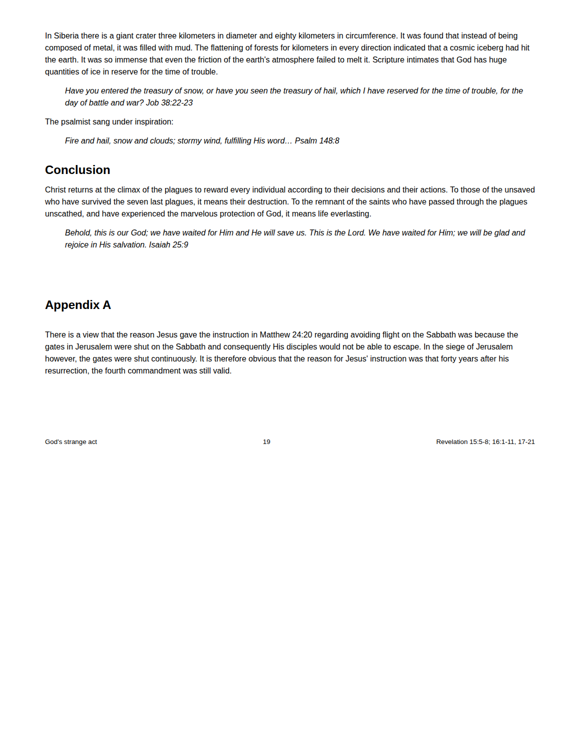In Siberia there is a giant crater three kilometers in diameter and eighty kilometers in circumference. It was found that instead of being composed of metal, it was filled with mud. The flattening of forests for kilometers in every direction indicated that a cosmic iceberg had hit the earth. It was so immense that even the friction of the earth's atmosphere failed to melt it. Scripture intimates that God has huge quantities of ice in reserve for the time of trouble.
Have you entered the treasury of snow, or have you seen the treasury of hail, which I have reserved for the time of trouble, for the day of battle and war? Job 38:22-23
The psalmist sang under inspiration:
Fire and hail, snow and clouds; stormy wind, fulfilling His word… Psalm 148:8
Conclusion
Christ returns at the climax of the plagues to reward every individual according to their decisions and their actions. To those of the unsaved who have survived the seven last plagues, it means their destruction. To the remnant of the saints who have passed through the plagues unscathed, and have experienced the marvelous protection of God, it means life everlasting.
Behold, this is our God; we have waited for Him and He will save us. This is the Lord. We have waited for Him; we will be glad and rejoice in His salvation. Isaiah 25:9
Appendix A
There is a view that the reason Jesus gave the instruction in Matthew 24:20 regarding avoiding flight on the Sabbath was because the gates in Jerusalem were shut on the Sabbath and consequently His disciples would not be able to escape. In the siege of Jerusalem however, the gates were shut continuously. It is therefore obvious that the reason for Jesus' instruction was that forty years after his resurrection, the fourth commandment was still valid.
God's strange act 19 Revelation 15:5-8; 16:1-11, 17-21